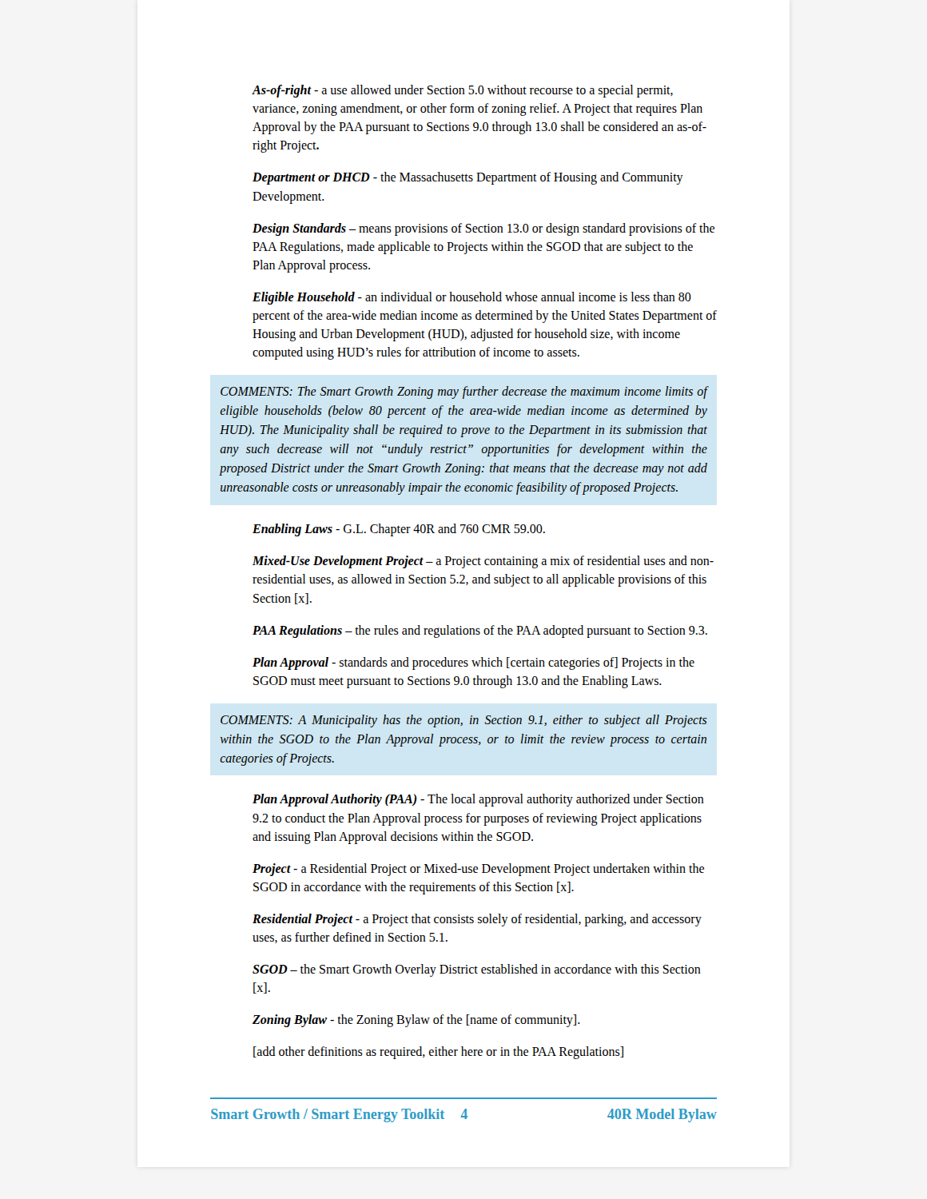As-of-right - a use allowed under Section 5.0 without recourse to a special permit, variance, zoning amendment, or other form of zoning relief. A Project that requires Plan Approval by the PAA pursuant to Sections 9.0 through 13.0 shall be considered an as-of-right Project.
Department or DHCD - the Massachusetts Department of Housing and Community Development.
Design Standards – means provisions of Section 13.0 or design standard provisions of the PAA Regulations, made applicable to Projects within the SGOD that are subject to the Plan Approval process.
Eligible Household - an individual or household whose annual income is less than 80 percent of the area-wide median income as determined by the United States Department of Housing and Urban Development (HUD), adjusted for household size, with income computed using HUD’s rules for attribution of income to assets.
COMMENTS: The Smart Growth Zoning may further decrease the maximum income limits of eligible households (below 80 percent of the area-wide median income as determined by HUD). The Municipality shall be required to prove to the Department in its submission that any such decrease will not “unduly restrict” opportunities for development within the proposed District under the Smart Growth Zoning: that means that the decrease may not add unreasonable costs or unreasonably impair the economic feasibility of proposed Projects.
Enabling Laws - G.L. Chapter 40R and 760 CMR 59.00.
Mixed-Use Development Project – a Project containing a mix of residential uses and non-residential uses, as allowed in Section 5.2, and subject to all applicable provisions of this Section [x].
PAA Regulations – the rules and regulations of the PAA adopted pursuant to Section 9.3.
Plan Approval - standards and procedures which [certain categories of] Projects in the SGOD must meet pursuant to Sections 9.0 through 13.0 and the Enabling Laws.
COMMENTS: A Municipality has the option, in Section 9.1, either to subject all Projects within the SGOD to the Plan Approval process, or to limit the review process to certain categories of Projects.
Plan Approval Authority (PAA) - The local approval authority authorized under Section 9.2 to conduct the Plan Approval process for purposes of reviewing Project applications and issuing Plan Approval decisions within the SGOD.
Project - a Residential Project or Mixed-use Development Project undertaken within the SGOD in accordance with the requirements of this Section [x].
Residential Project - a Project that consists solely of residential, parking, and accessory uses, as further defined in Section 5.1.
SGOD – the Smart Growth Overlay District established in accordance with this Section [x].
Zoning Bylaw - the Zoning Bylaw of the [name of community].
[add other definitions as required, either here or in the PAA Regulations]
Smart Growth / Smart Energy Toolkit
4
40R Model Bylaw